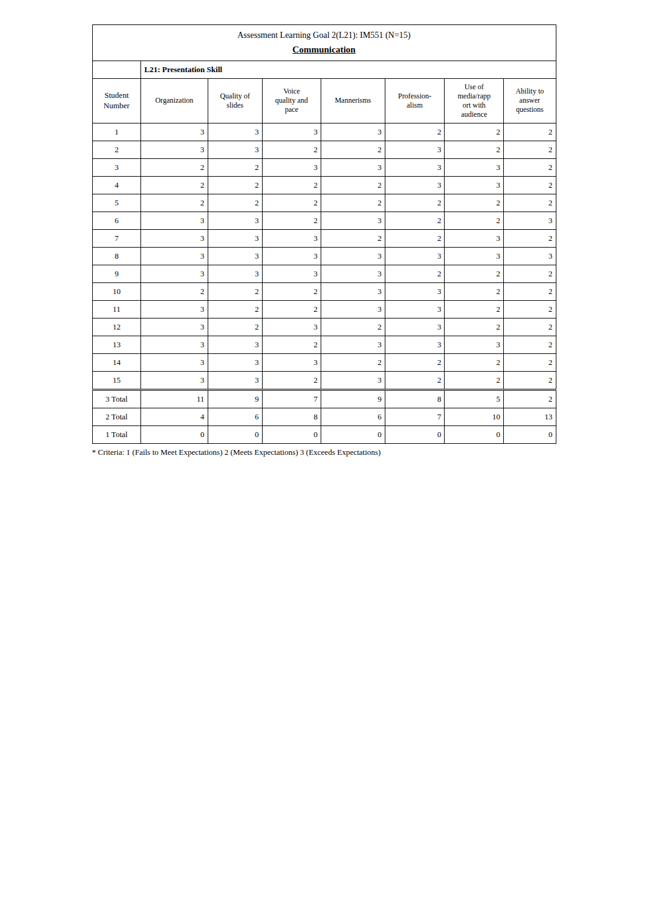| Assessment Learning Goal 2(L21): IM551 (N=15) Communication |
| | L21: Presentation Skill |
| Student Number | Organization | Quality of slides | Voice quality and pace | Mannerisms | Profession- alism | Use of media/rapp ort with audience | Ability to answer questions |
| 1 | 3 | 3 | 3 | 3 | 2 | 2 | 2 |
| 2 | 3 | 3 | 2 | 2 | 3 | 2 | 2 |
| 3 | 2 | 2 | 3 | 3 | 3 | 3 | 2 |
| 4 | 2 | 2 | 2 | 2 | 3 | 3 | 2 |
| 5 | 2 | 2 | 2 | 2 | 2 | 2 | 2 |
| 6 | 3 | 3 | 2 | 3 | 2 | 2 | 3 |
| 7 | 3 | 3 | 3 | 2 | 2 | 3 | 2 |
| 8 | 3 | 3 | 3 | 3 | 3 | 3 | 3 |
| 9 | 3 | 3 | 3 | 3 | 2 | 2 | 2 |
| 10 | 2 | 2 | 2 | 3 | 3 | 2 | 2 |
| 11 | 3 | 2 | 2 | 3 | 3 | 2 | 2 |
| 12 | 3 | 2 | 3 | 2 | 3 | 2 | 2 |
| 13 | 3 | 3 | 2 | 3 | 3 | 3 | 2 |
| 14 | 3 | 3 | 3 | 2 | 2 | 2 | 2 |
| 15 | 3 | 3 | 2 | 3 | 2 | 2 | 2 |
| 3 Total | 11 | 9 | 7 | 9 | 8 | 5 | 2 |
| 2 Total | 4 | 6 | 8 | 6 | 7 | 10 | 13 |
| 1 Total | 0 | 0 | 0 | 0 | 0 | 0 | 0 |
* Criteria: 1 (Fails to Meet Expectations) 2 (Meets Expectations) 3 (Exceeds Expectations)